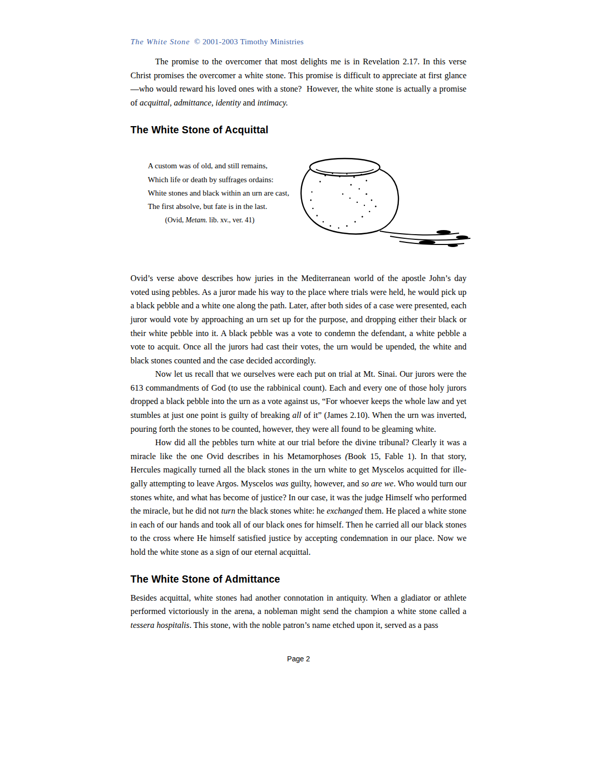The White Stone © 2001-2003 Timothy Ministries
The promise to the overcomer that most delights me is in Revelation 2.17. In this verse Christ promises the overcomer a white stone. This promise is difficult to appreciate at first glance—who would reward his loved ones with a stone? However, the white stone is actually a promise of acquittal, admittance, identity and intimacy.
The White Stone of Acquittal
A custom was of old, and still remains,
Which life or death by suffrages ordains:
White stones and black within an urn are cast,
The first absolve, but fate is in the last.
(Ovid, Metam. lib. xv., ver. 41)
Ovid’s verse above describes how juries in the Mediterranean world of the apostle John’s day voted using pebbles. As a juror made his way to the place where trials were held, he would pick up a black pebble and a white one along the path. Later, after both sides of a case were presented, each juror would vote by approaching an urn set up for the purpose, and dropping either their black or their white pebble into it. A black pebble was a vote to condemn the defendant, a white pebble a vote to acquit. Once all the jurors had cast their votes, the urn would be upended, the white and black stones counted and the case decided accordingly.
Now let us recall that we ourselves were each put on trial at Mt. Sinai. Our jurors were the 613 commandments of God (to use the rabbinical count). Each and every one of those holy jurors dropped a black pebble into the urn as a vote against us, “For whoever keeps the whole law and yet stumbles at just one point is guilty of breaking all of it” (James 2.10). When the urn was inverted, pouring forth the stones to be counted, however, they were all found to be gleaming white.
How did all the pebbles turn white at our trial before the divine tribunal? Clearly it was a miracle like the one Ovid describes in his Metamorphoses (Book 15, Fable 1). In that story, Hercules magically turned all the black stones in the urn white to get Myscelos acquitted for illegally attempting to leave Argos. Myscelos was guilty, however, and so are we. Who would turn our stones white, and what has become of justice? In our case, it was the judge Himself who performed the miracle, but he did not turn the black stones white: he exchanged them. He placed a white stone in each of our hands and took all of our black ones for himself. Then he carried all our black stones to the cross where He himself satisfied justice by accepting condemnation in our place. Now we hold the white stone as a sign of our eternal acquittal.
The White Stone of Admittance
Besides acquittal, white stones had another connotation in antiquity. When a gladiator or athlete performed victoriously in the arena, a nobleman might send the champion a white stone called a tessera hospitalis. This stone, with the noble patron’s name etched upon it, served as a pass
Page 2